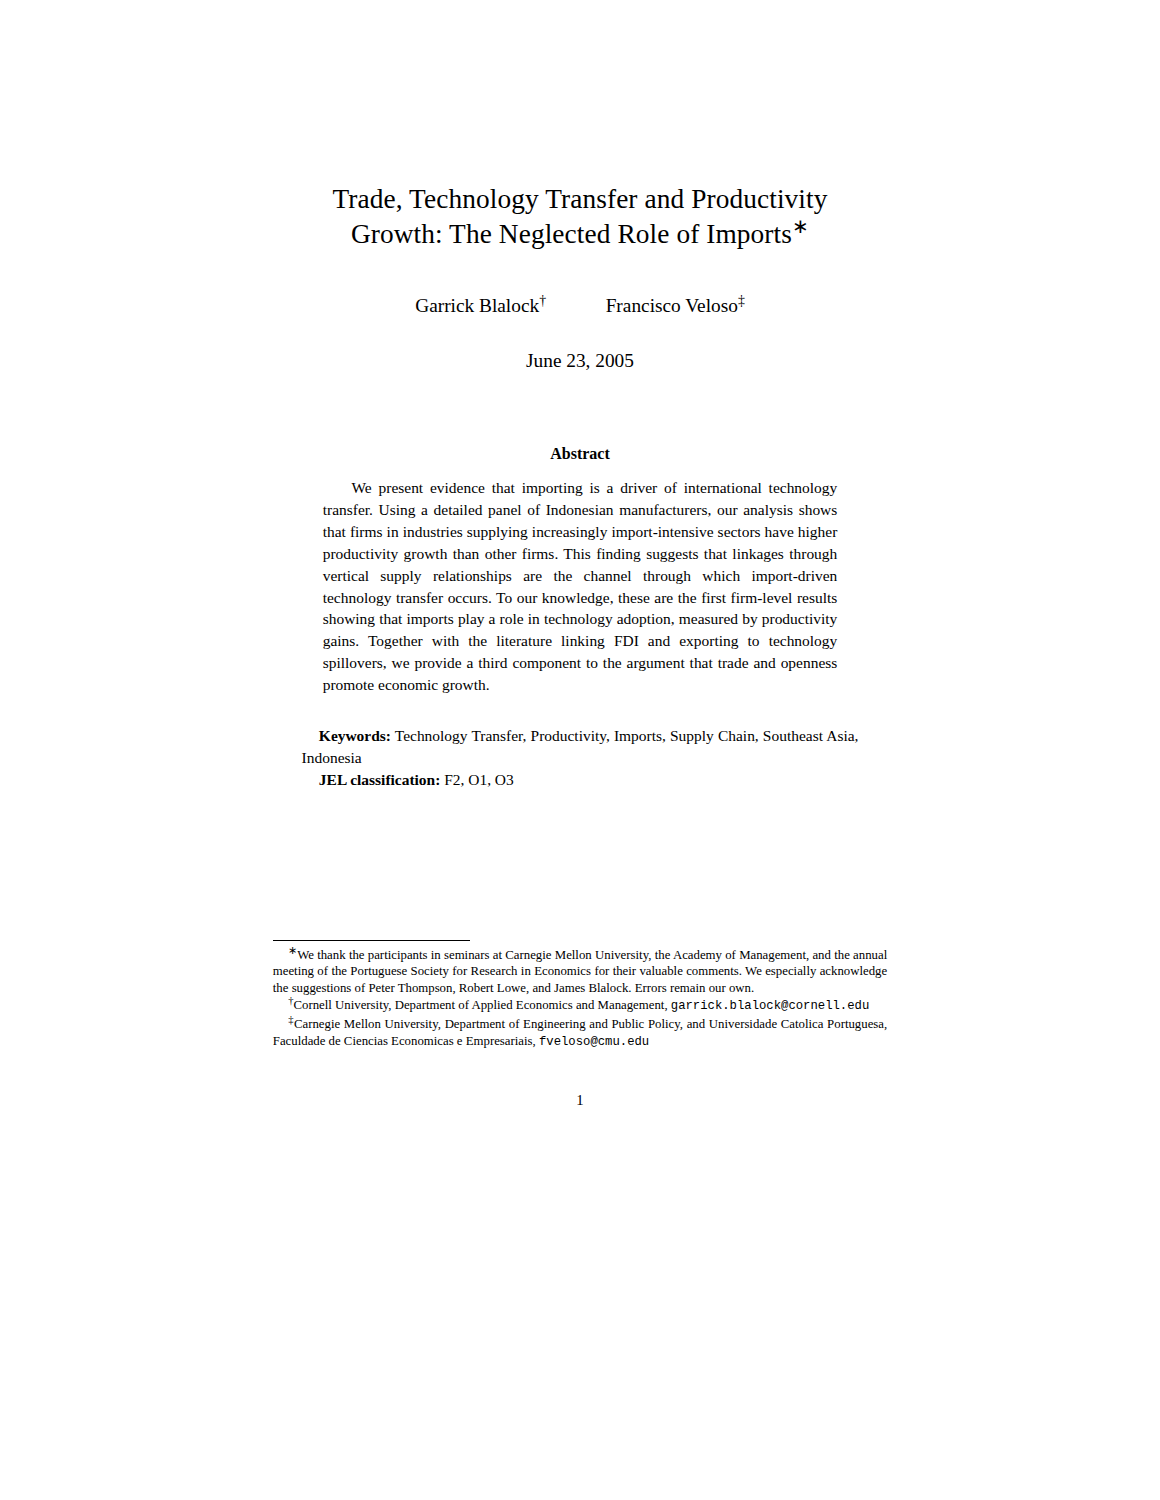Trade, Technology Transfer and Productivity
Growth: The Neglected Role of Imports∗
Garrick Blalock† Francisco Veloso‡
June 23, 2005
Abstract
We present evidence that importing is a driver of international technology transfer. Using a detailed panel of Indonesian manufacturers, our analysis shows that firms in industries supplying increasingly import-intensive sectors have higher productivity growth than other firms. This finding suggests that linkages through vertical supply relationships are the channel through which import-driven technology transfer occurs. To our knowledge, these are the first firm-level results showing that imports play a role in technology adoption, measured by productivity gains. Together with the literature linking FDI and exporting to technology spillovers, we provide a third component to the argument that trade and openness promote economic growth.
Keywords: Technology Transfer, Productivity, Imports, Supply Chain, Southeast Asia, Indonesia
JEL classification: F2, O1, O3
∗We thank the participants in seminars at Carnegie Mellon University, the Academy of Management, and the annual meeting of the Portuguese Society for Research in Economics for their valuable comments. We especially acknowledge the suggestions of Peter Thompson, Robert Lowe, and James Blalock. Errors remain our own.
†Cornell University, Department of Applied Economics and Management, garrick.blalock@cornell.edu
‡Carnegie Mellon University, Department of Engineering and Public Policy, and Universidade Catolica Portuguesa, Faculdade de Ciencias Economicas e Empresariais, fveloso@cmu.edu
1